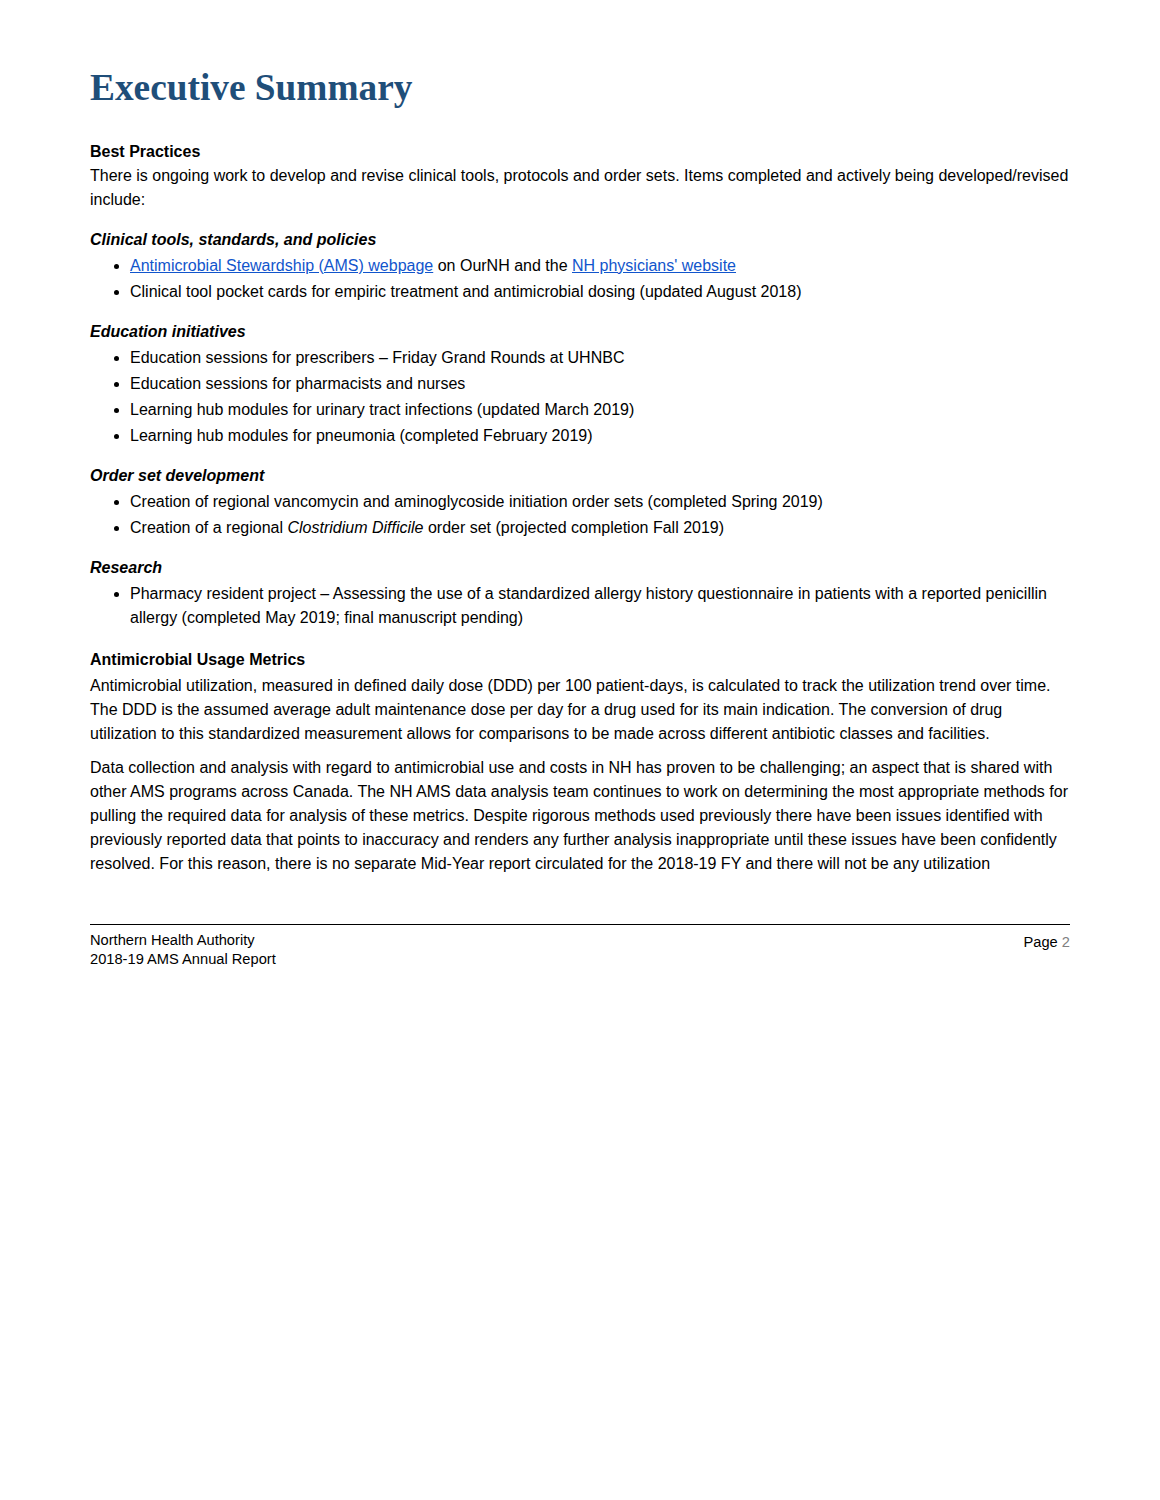Executive Summary
Best Practices
There is ongoing work to develop and revise clinical tools, protocols and order sets. Items completed and actively being developed/revised include:
Clinical tools, standards, and policies
Antimicrobial Stewardship (AMS) webpage on OurNH and the NH physicians' website
Clinical tool pocket cards for empiric treatment and antimicrobial dosing (updated August 2018)
Education initiatives
Education sessions for prescribers – Friday Grand Rounds at UHNBC
Education sessions for pharmacists and nurses
Learning hub modules for urinary tract infections (updated March 2019)
Learning hub modules for pneumonia (completed February 2019)
Order set development
Creation of regional vancomycin and aminoglycoside initiation order sets (completed Spring 2019)
Creation of a regional Clostridium Difficile order set (projected completion Fall 2019)
Research
Pharmacy resident project – Assessing the use of a standardized allergy history questionnaire in patients with a reported penicillin allergy (completed May 2019; final manuscript pending)
Antimicrobial Usage Metrics
Antimicrobial utilization, measured in defined daily dose (DDD) per 100 patient-days, is calculated to track the utilization trend over time. The DDD is the assumed average adult maintenance dose per day for a drug used for its main indication. The conversion of drug utilization to this standardized measurement allows for comparisons to be made across different antibiotic classes and facilities.
Data collection and analysis with regard to antimicrobial use and costs in NH has proven to be challenging; an aspect that is shared with other AMS programs across Canada. The NH AMS data analysis team continues to work on determining the most appropriate methods for pulling the required data for analysis of these metrics. Despite rigorous methods used previously there have been issues identified with previously reported data that points to inaccuracy and renders any further analysis inappropriate until these issues have been confidently resolved. For this reason, there is no separate Mid-Year report circulated for the 2018-19 FY and there will not be any utilization
Northern Health Authority
2018-19 AMS Annual Report
Page 2